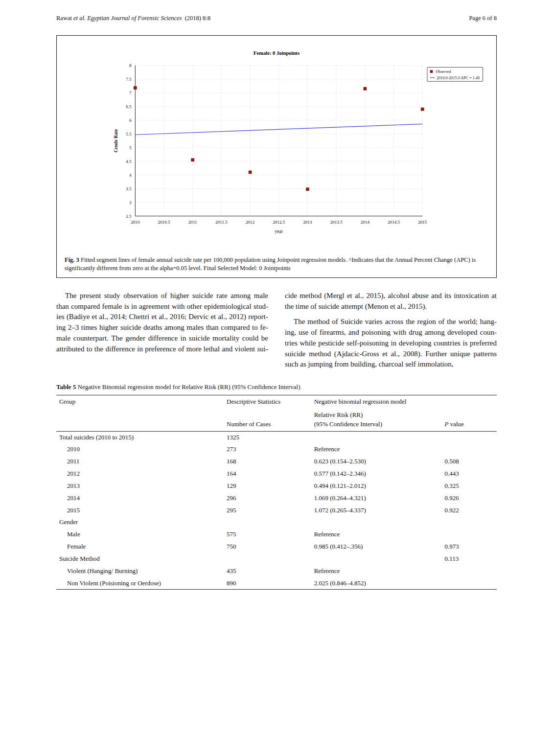Rawat et al. Egyptian Journal of Forensic Sciences (2018) 8:8
Page 6 of 8
Female: 0 Joinpoints 8 7.5 7 6.5 6 5.5 5 4.5 4 3.5 3 2.5 2010 2010.5 2011 2011.5 2012 2012.5 2013 2013.5 2014 2014.5 2015 year Crude Rate Observed 2010.0-2015.0 APC = 1.40
Fig. 3 Fitted segment lines of female annual suicide rate per 100,000 population using Joinpoint regression models. ^Indicates that the Annual Percent Change (APC) is significantly different from zero at the alpha=0.05 level. Final Selected Model: 0 Jointpoints
The present study observation of higher suicide rate among male than compared female is in agreement with other epidemiological studies (Badiye et al., 2014; Chettri et al., 2016; Dervic et al., 2012) reporting 2–3 times higher suicide deaths among males than compared to female counterpart. The gender difference in suicide mortality could be attributed to the difference in preference of more lethal and violent suicide method (Mergl et al., 2015), alcohol abuse and its intoxication at the time of suicide attempt (Menon et al., 2015).
The method of Suicide varies across the region of the world; hanging, use of firearms, and poisoning with drug among developed countries while pesticide self-poisoning in developing countries is preferred suicide method (Ajdacic-Gross et al., 2008). Further unique patterns such as jumping from building, charcoal self immolation,
Table 5 Negative Binomial regression model for Relative Risk (RR) (95% Confidence Interval)
| Group | Descriptive Statistics | Negative binomial regression model |
| --- | --- | --- |
| | Number of Cases | Relative Risk (RR) (95% Confidence Interval) | P value |
| Total suicides (2010 to 2015) | 1325 | | |
| 2010 | 273 | Reference | |
| 2011 | 168 | 0.623 (0.154–2.530) | 0.508 |
| 2012 | 164 | 0.577 (0.142–2.346) | 0.443 |
| 2013 | 129 | 0.494 (0.121–2.012) | 0.325 |
| 2014 | 296 | 1.069 (0.264–4.321) | 0.926 |
| 2015 | 295 | 1.072 (0.265–4.337) | 0.922 |
| Gender | | | |
| Male | 575 | Reference | |
| Female | 750 | 0.985 (0.412–.356) | 0.973 |
| Suicide Method | | | 0.113 |
| Violent (Hanging/ Burning) | 435 | Reference | |
| Non Violent (Poisioning or Oerdose) | 890 | 2.025 (0.846–4.852) | |